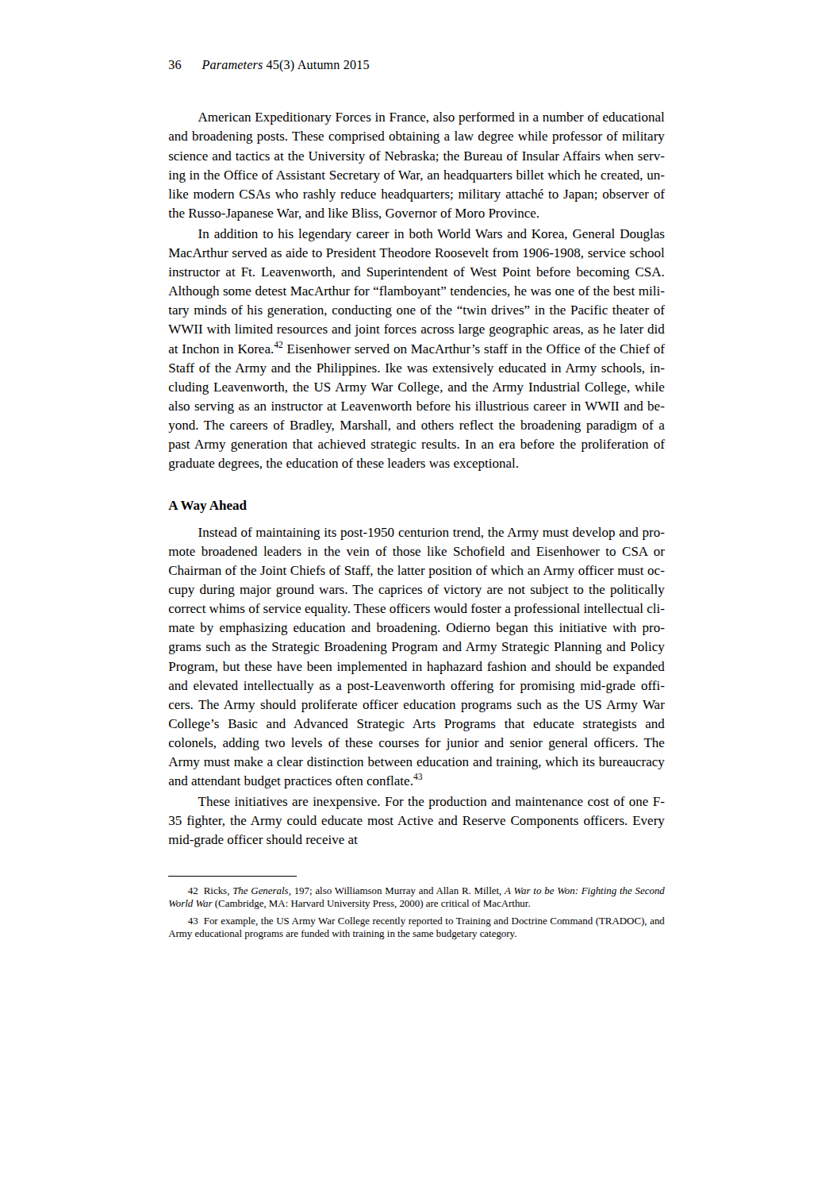36 Parameters 45(3) Autumn 2015
American Expeditionary Forces in France, also performed in a number of educational and broadening posts. These comprised obtaining a law degree while professor of military science and tactics at the University of Nebraska; the Bureau of Insular Affairs when serving in the Office of Assistant Secretary of War, an headquarters billet which he created, unlike modern CSAs who rashly reduce headquarters; military attaché to Japan; observer of the Russo-Japanese War, and like Bliss, Governor of Moro Province.
In addition to his legendary career in both World Wars and Korea, General Douglas MacArthur served as aide to President Theodore Roosevelt from 1906-1908, service school instructor at Ft. Leavenworth, and Superintendent of West Point before becoming CSA. Although some detest MacArthur for “flamboyant” tendencies, he was one of the best military minds of his generation, conducting one of the “twin drives” in the Pacific theater of WWII with limited resources and joint forces across large geographic areas, as he later did at Inchon in Korea.42 Eisenhower served on MacArthur’s staff in the Office of the Chief of Staff of the Army and the Philippines. Ike was extensively educated in Army schools, including Leavenworth, the US Army War College, and the Army Industrial College, while also serving as an instructor at Leavenworth before his illustrious career in WWII and beyond. The careers of Bradley, Marshall, and others reflect the broadening paradigm of a past Army generation that achieved strategic results. In an era before the proliferation of graduate degrees, the education of these leaders was exceptional.
A Way Ahead
Instead of maintaining its post-1950 centurion trend, the Army must develop and promote broadened leaders in the vein of those like Schofield and Eisenhower to CSA or Chairman of the Joint Chiefs of Staff, the latter position of which an Army officer must occupy during major ground wars. The caprices of victory are not subject to the politically correct whims of service equality. These officers would foster a professional intellectual climate by emphasizing education and broadening. Odierno began this initiative with programs such as the Strategic Broadening Program and Army Strategic Planning and Policy Program, but these have been implemented in haphazard fashion and should be expanded and elevated intellectually as a post-Leavenworth offering for promising mid-grade officers. The Army should proliferate officer education programs such as the US Army War College’s Basic and Advanced Strategic Arts Programs that educate strategists and colonels, adding two levels of these courses for junior and senior general officers. The Army must make a clear distinction between education and training, which its bureaucracy and attendant budget practices often conflate.43
These initiatives are inexpensive. For the production and maintenance cost of one F-35 fighter, the Army could educate most Active and Reserve Components officers. Every mid-grade officer should receive at
42 Ricks, The Generals, 197; also Williamson Murray and Allan R. Millet, A War to be Won: Fighting the Second World War (Cambridge, MA: Harvard University Press, 2000) are critical of MacArthur.
43 For example, the US Army War College recently reported to Training and Doctrine Command (TRADOC), and Army educational programs are funded with training in the same budgetary category.